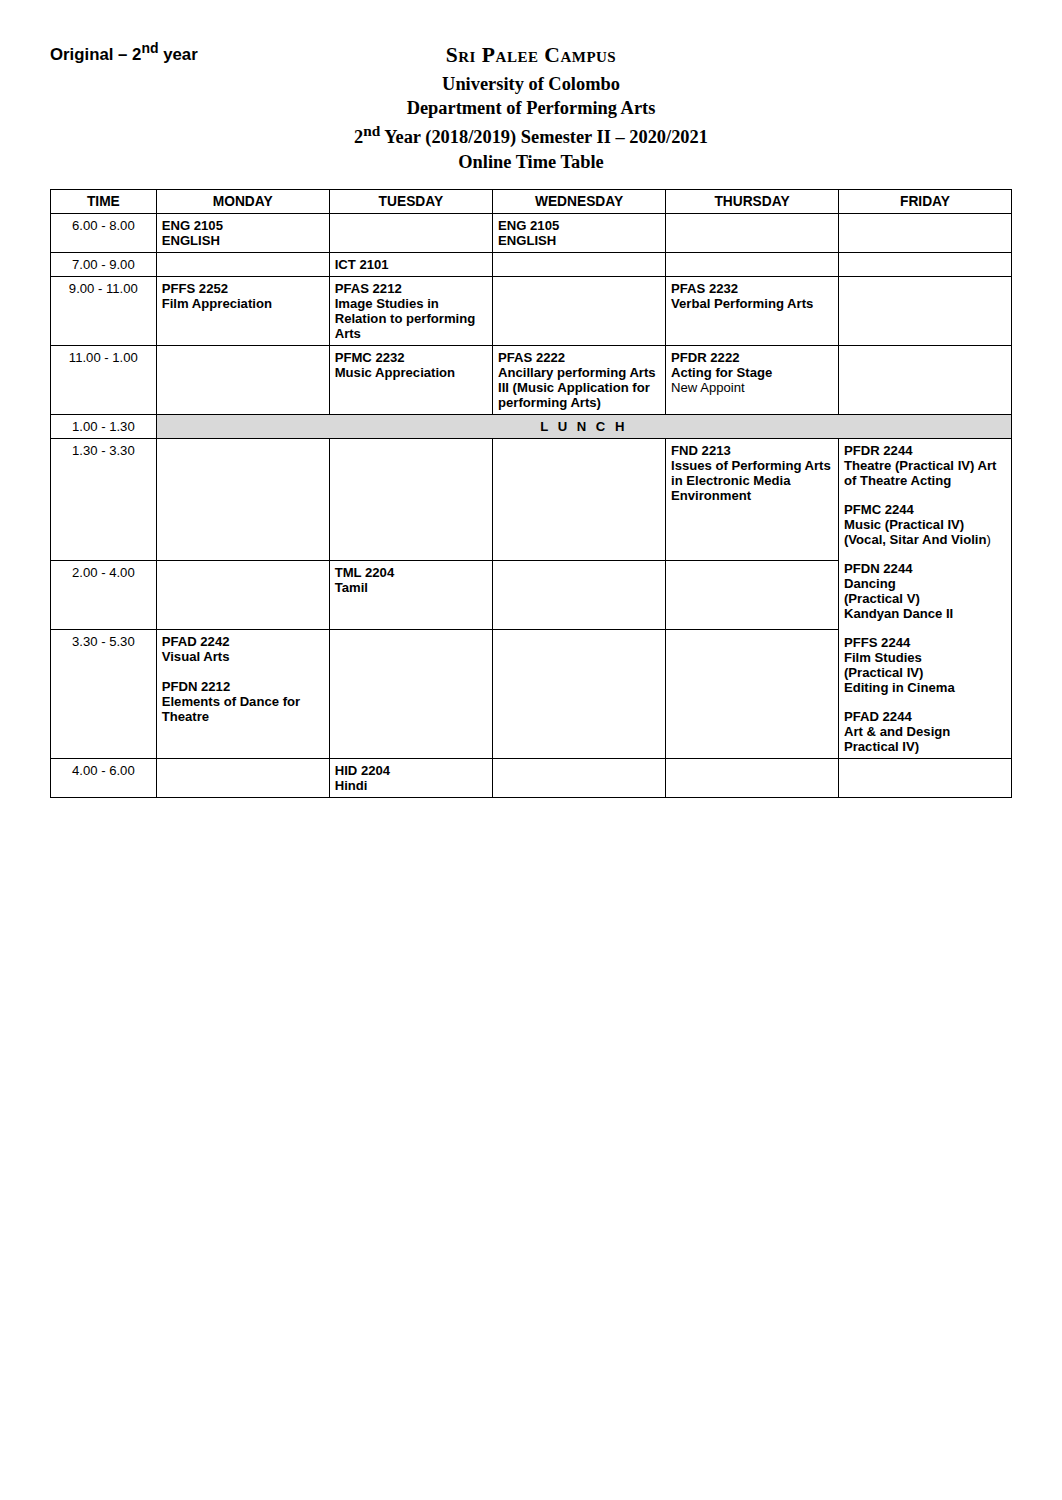Original – 2nd year
Sri Palee Campus
University of Colombo
Department of Performing Arts
2nd Year (2018/2019) Semester II – 2020/2021
Online Time Table
| TIME | MONDAY | TUESDAY | WEDNESDAY | THURSDAY | FRIDAY |
| --- | --- | --- | --- | --- | --- |
| 6.00 - 8.00 | ENG 2105 ENGLISH | | ENG 2105 ENGLISH | | |
| 7.00 - 9.00 | | ICT 2101 | | | |
| 9.00 - 11.00 | PFFS 2252 Film Appreciation | PFAS 2212 Image Studies in Relation to performing Arts | | PFAS 2232 Verbal Performing Arts | |
| 11.00 - 1.00 | | PFMC 2232 Music Appreciation | PFAS 2222 Ancillary performing Arts III (Music Application for performing Arts) | PFDR 2222 Acting for Stage New Appoint | |
| 1.00 - 1.30 | L U N C H |
| 1.30 - 3.30 | | | | FND 2213 Issues of Performing Arts in Electronic Media Environment | PFDR 2244 Theatre (Practical IV) Art of Theatre Acting PFMC 2244 Music (Practical IV) (Vocal, Sitar And Violin ) PFDN 2244 Dancing (Practical V) Kandyan Dance II PFFS 2244 Film Studies (Practical IV) Editing in Cinema PFAD 2244 Art & and Design Practical IV) |
| 2.00 - 4.00 | | TML 2204 Tamil | | |
| 3.30 - 5.30 | PFAD 2242 Visual Arts PFDN 2212 Elements of Dance for Theatre | | | |
| 4.00 - 6.00 | | HID 2204 Hindi | | | |